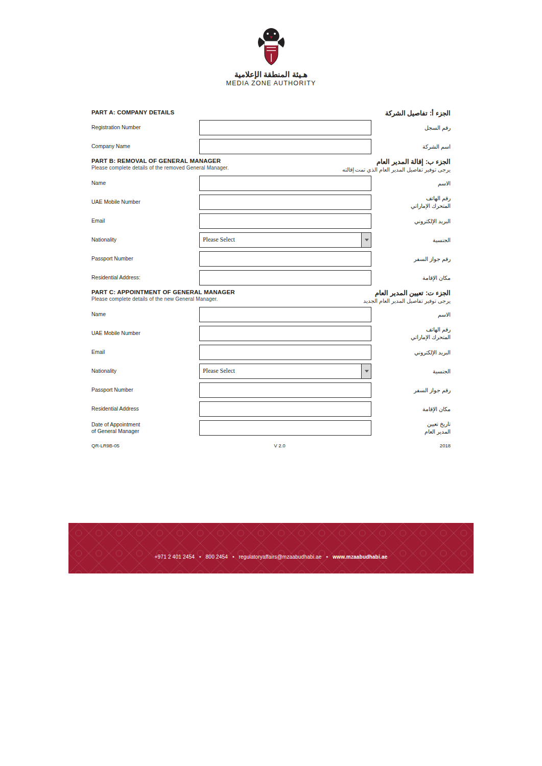هـيئة المنطقة الإعلامية
MEDIA ZONE AUTHORITY
PART A: COMPANY DETAILS
الجزء أ: تفاصيل الشركة
Registration Number
رقم السجل
Company Name
اسم الشركة
PART B: REMOVAL OF GENERAL MANAGER Please complete details of the removed General Manager.
الجزء ب: إقالة المدير العام يرجى توفير تفاصيل المدير العام الذي تمت إقالته
Name
الاسم
UAE Mobile Number
رقم الهاتف
المتحرك الإماراتي
Email
البريد الإلكتروني
Nationality
Please Select
الجنسية
Passport Number
رقم جواز السفر
Residential Address:
مكان الإقامة
PART C: APPOINTMENT OF GENERAL MANAGER Please complete details of the new General Manager.
الجزء ت: تعيين المدير العام يرجى توفير تفاصيل المدير العام الجديد
Name
الاسم
UAE Mobile Number
رقم الهاتف
المتحرك الإماراتي
Email
البريد الإلكتروني
Nationality
Please Select
الجنسية
Passport Number
رقم جواز السفر
Residential Address
مكان الإقامة
Date of Appointment
of General Manager
تاريخ تعيين
المدير العام
QR-LR9B-05
V 2.0
2018
+971 2 401 2454 • 800 2454 • regulatoryaffairs@mzaabudhabi.ae • www.mzaabudhabi.ae